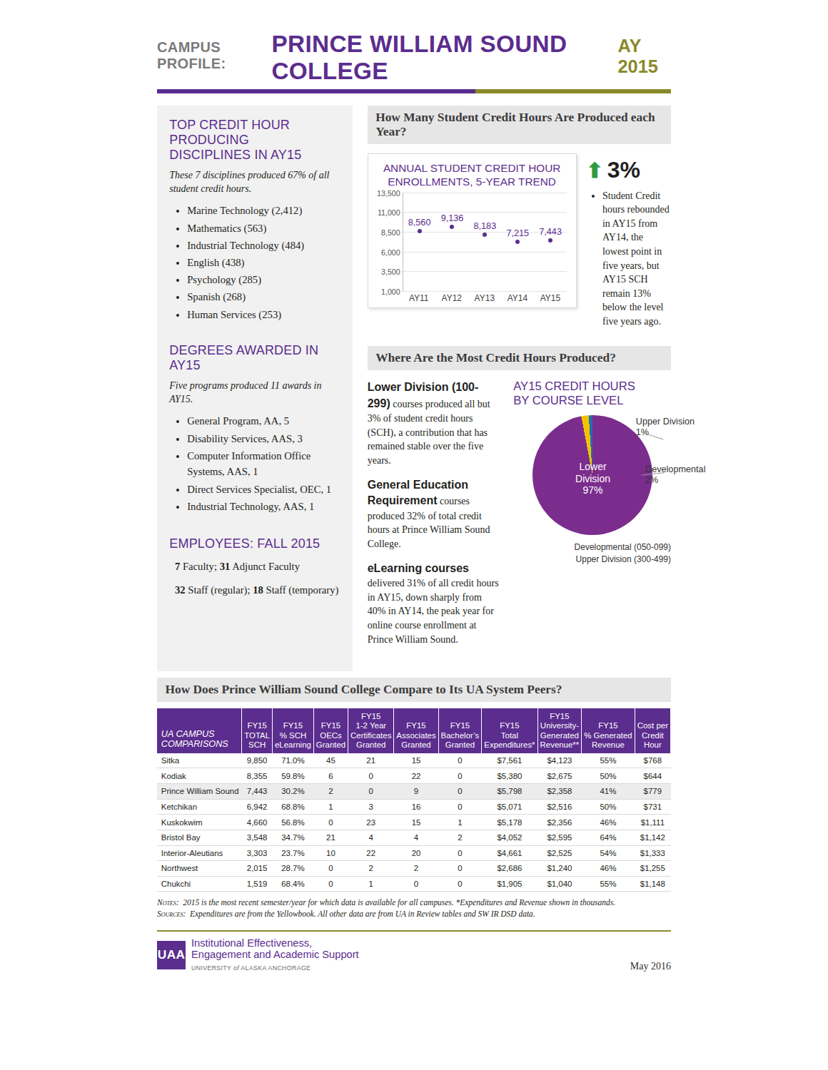Campus Profile: Prince William Sound College AY 2015
TOP CREDIT HOUR PRODUCING
DISCIPLINES IN AY15
These 7 disciplines produced 67% of all student credit hours.
Marine Technology (2,412)
Mathematics (563)
Industrial Technology (484)
English (438)
Psychology (285)
Spanish (268)
Human Services (253)
DEGREES AWARDED IN AY15
Five programs produced 11 awards in AY15.
General Program, AA, 5
Disability Services, AAS, 3
Computer Information Office Systems, AAS, 1
Direct Services Specialist, OEC, 1
Industrial Technology, AAS, 1
EMPLOYEES: FALL 2015
7 Faculty; 31 Adjunct Faculty
32 Staff (regular); 18 Staff (temporary)
How Many Student Credit Hours Are Produced each Year?
ANNUAL STUDENT CREDIT HOUR
ENROLLMENTS, 5-YEAR TREND
13,500
11,000
8,500
6,000
3,500
1,000
8,560
9,136
8,183
7,215
7,443
AY11 AY12 AY13 AY14 AY15
⬆3%
Student Credit hours rebounded in AY15 from AY14, the lowest point in five years, but AY15 SCH remain 13% below the level five years ago.
Where Are the Most Credit Hours Produced?
Lower Division (100-299) courses produced all but 3% of student credit hours (SCH), a contribution that has remained stable over the five years.
General Education Requirement courses produced 32% of total credit hours at Prince William Sound College.
eLearning courses delivered 31% of all credit hours in AY15, down sharply from 40% in AY14, the peak year for online course enrollment at Prince William Sound.
AY15 CREDIT HOURS
BY COURSE LEVEL
Lower
Division
97%
Upper Division
1%
Developmental
2%
Developmental (050-099)
Upper Division (300-499)
How Does Prince William Sound College Compare to Its UA System Peers?
| UA CAMPUS COMPARISONS | FY15 TOTAL SCH | FY15 % SCH eLearning | FY15 OECs Granted | FY15 1-2 Year Certificates Granted | FY15 Associates Granted | FY15 Bachelor’s Granted | FY15 Total Expenditures* | FY15 University- Generated Revenue** | FY15 % Generated Revenue | Cost per Credit Hour |
| --- | --- | --- | --- | --- | --- | --- | --- | --- | --- | --- |
| Sitka | 9,850 | 71.0% | 45 | 21 | 15 | 0 | $7,561 | $4,123 | 55% | $768 |
| Kodiak | 8,355 | 59.8% | 6 | 0 | 22 | 0 | $5,380 | $2,675 | 50% | $644 |
| Prince William Sound | 7,443 | 30.2% | 2 | 0 | 9 | 0 | $5,798 | $2,358 | 41% | $779 |
| Ketchikan | 6,942 | 68.8% | 1 | 3 | 16 | 0 | $5,071 | $2,516 | 50% | $731 |
| Kuskokwim | 4,660 | 56.8% | 0 | 23 | 15 | 1 | $5,178 | $2,356 | 46% | $1,111 |
| Bristol Bay | 3,548 | 34.7% | 21 | 4 | 4 | 2 | $4,052 | $2,595 | 64% | $1,142 |
| Interior-Aleutians | 3,303 | 23.7% | 10 | 22 | 20 | 0 | $4,661 | $2,525 | 54% | $1,333 |
| Northwest | 2,015 | 28.7% | 0 | 2 | 2 | 0 | $2,686 | $1,240 | 46% | $1,255 |
| Chukchi | 1,519 | 68.4% | 0 | 1 | 0 | 0 | $1,905 | $1,040 | 55% | $1,148 |
Notes: 2015 is the most recent semester/year for which data is available for all campuses. *Expenditures and Revenue shown in thousands.
Sources: Expenditures are from the Yellowbook. All other data are from UA in Review tables and SW IR DSD data.
UAA
Institutional Effectiveness,
Engagement and Academic Support
University of Alaska Anchorage
May 2016